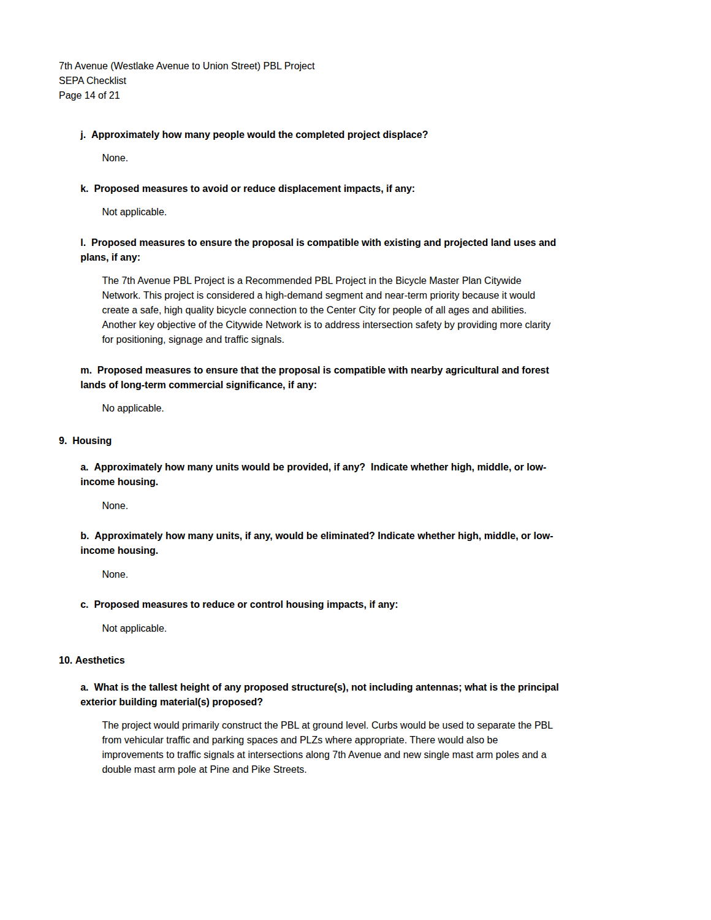7th Avenue (Westlake Avenue to Union Street) PBL Project
SEPA Checklist
Page 14 of 21
j. Approximately how many people would the completed project displace?
None.
k. Proposed measures to avoid or reduce displacement impacts, if any:
Not applicable.
l. Proposed measures to ensure the proposal is compatible with existing and projected land uses and plans, if any:
The 7th Avenue PBL Project is a Recommended PBL Project in the Bicycle Master Plan Citywide Network. This project is considered a high-demand segment and near-term priority because it would create a safe, high quality bicycle connection to the Center City for people of all ages and abilities. Another key objective of the Citywide Network is to address intersection safety by providing more clarity for positioning, signage and traffic signals.
m. Proposed measures to ensure that the proposal is compatible with nearby agricultural and forest lands of long-term commercial significance, if any:
No applicable.
9. Housing
a. Approximately how many units would be provided, if any? Indicate whether high, middle, or low-income housing.
None.
b. Approximately how many units, if any, would be eliminated? Indicate whether high, middle, or low-income housing.
None.
c. Proposed measures to reduce or control housing impacts, if any:
Not applicable.
10. Aesthetics
a. What is the tallest height of any proposed structure(s), not including antennas; what is the principal exterior building material(s) proposed?
The project would primarily construct the PBL at ground level. Curbs would be used to separate the PBL from vehicular traffic and parking spaces and PLZs where appropriate. There would also be improvements to traffic signals at intersections along 7th Avenue and new single mast arm poles and a double mast arm pole at Pine and Pike Streets.